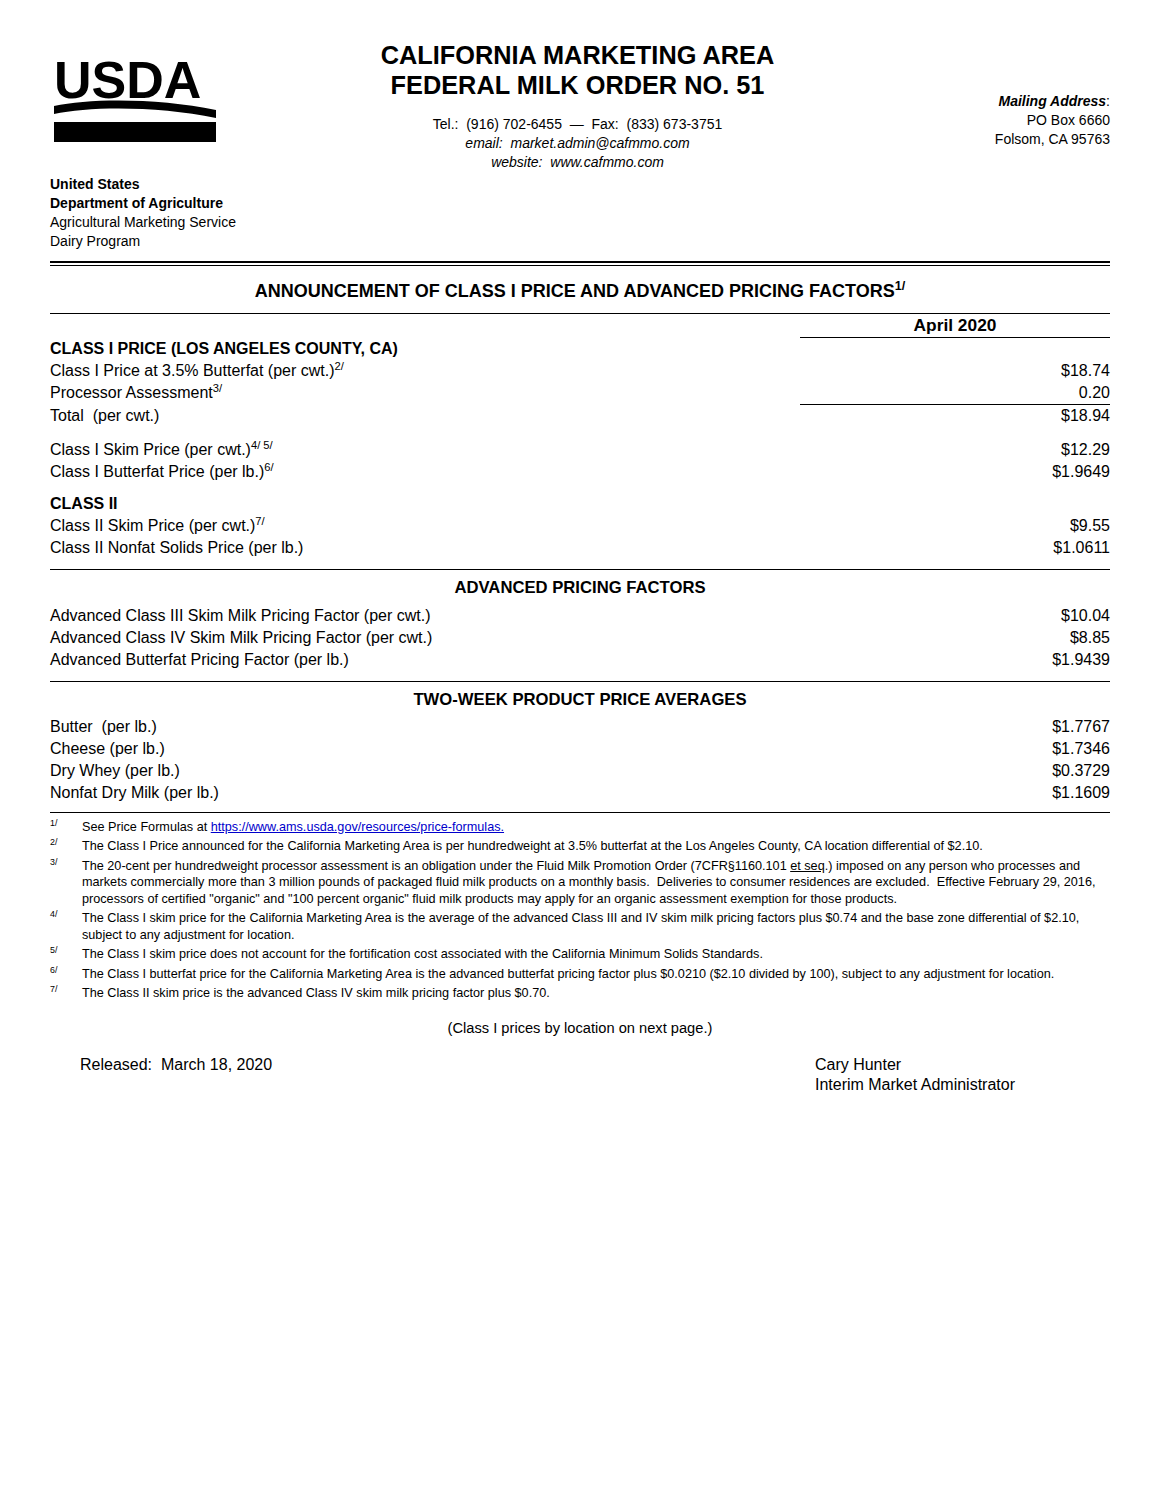USDA
CALIFORNIA MARKETING AREA
FEDERAL MILK ORDER NO. 51
Tel.: (916) 702-6455 — Fax: (833) 673-3751
email: market.admin@cafmmo.com
website: www.cafmmo.com
Mailing Address:
PO Box 6660
Folsom, CA 95763
United States
Department of Agriculture
Agricultural Marketing Service
Dairy Program
ANNOUNCEMENT OF CLASS I PRICE AND ADVANCED PRICING FACTORS1/
| | April 2020 |
| CLASS I PRICE (LOS ANGELES COUNTY, CA) | |
| Class I Price at 3.5% Butterfat (per cwt.) 2/ | $18.74 |
| Processor Assessment 3/ | 0.20 |
| Total (per cwt.) | $18.94 |
| Class I Skim Price (per cwt.) 4/ 5/ | $12.29 |
| Class I Butterfat Price (per lb.) 6/ | $1.9649 |
| CLASS II | |
| Class II Skim Price (per cwt.) 7/ | $9.55 |
| Class II Nonfat Solids Price (per lb.) | $1.0611 |
ADVANCED PRICING FACTORS
| Advanced Class III Skim Milk Pricing Factor (per cwt.) | $10.04 |
| Advanced Class IV Skim Milk Pricing Factor (per cwt.) | $8.85 |
| Advanced Butterfat Pricing Factor (per lb.) | $1.9439 |
TWO-WEEK PRODUCT PRICE AVERAGES
| Butter (per lb.) | $1.7767 |
| Cheese (per lb.) | $1.7346 |
| Dry Whey (per lb.) | $0.3729 |
| Nonfat Dry Milk (per lb.) | $1.1609 |
| 1/ | See Price Formulas at https://www.ams.usda.gov/resources/price-formulas. |
| 2/ | The Class I Price announced for the California Marketing Area is per hundredweight at 3.5% butterfat at the Los Angeles County, CA location differential of $2.10. |
| 3/ | The 20-cent per hundredweight processor assessment is an obligation under the Fluid Milk Promotion Order (7CFR§1160.101 et seq .) imposed on any person who processes and markets commercially more than 3 million pounds of packaged fluid milk products on a monthly basis. Deliveries to consumer residences are excluded. Effective February 29, 2016, processors of certified "organic" and "100 percent organic" fluid milk products may apply for an organic assessment exemption for those products. |
| 4/ | The Class I skim price for the California Marketing Area is the average of the advanced Class III and IV skim milk pricing factors plus $0.74 and the base zone differential of $2.10, subject to any adjustment for location. |
| 5/ | The Class I skim price does not account for the fortification cost associated with the California Minimum Solids Standards. |
| 6/ | The Class I butterfat price for the California Marketing Area is the advanced butterfat pricing factor plus $0.0210 ($2.10 divided by 100), subject to any adjustment for location. |
| 7/ | The Class II skim price is the advanced Class IV skim milk pricing factor plus $0.70. |
(Class I prices by location on next page.)
Released: March 18, 2020
Cary Hunter
Interim Market Administrator